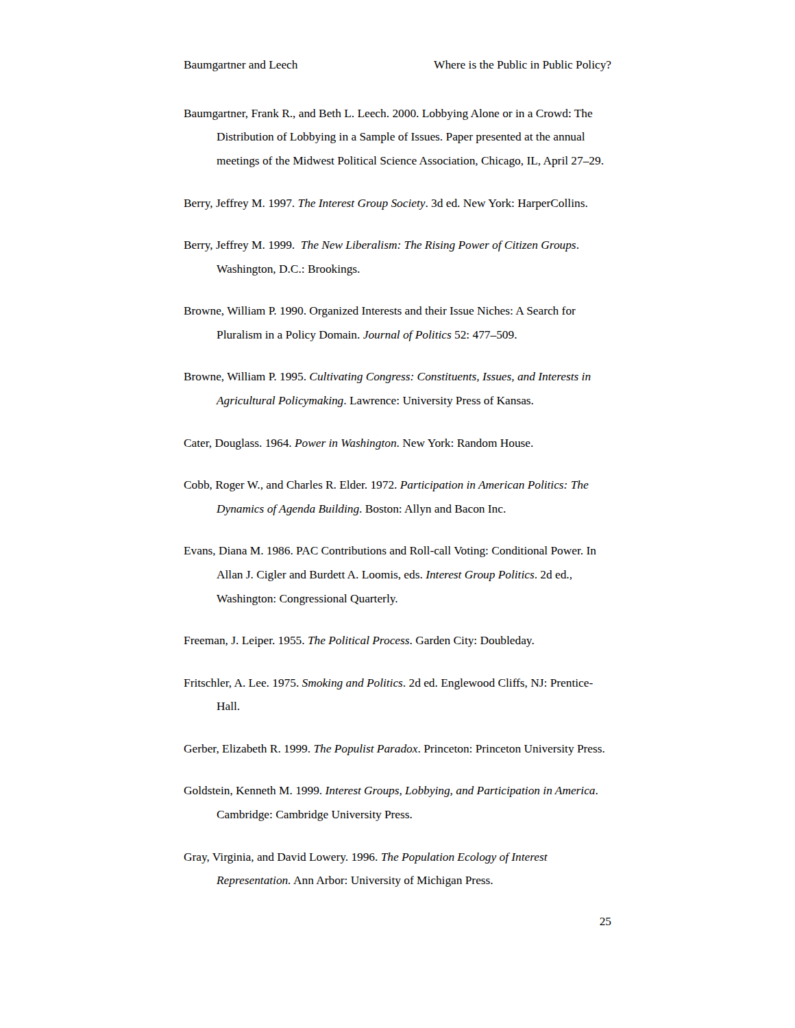Baumgartner and Leech Where is the Public in Public Policy?
Baumgartner, Frank R., and Beth L. Leech. 2000. Lobbying Alone or in a Crowd: The Distribution of Lobbying in a Sample of Issues. Paper presented at the annual meetings of the Midwest Political Science Association, Chicago, IL, April 27–29.
Berry, Jeffrey M. 1997. The Interest Group Society. 3d ed. New York: HarperCollins.
Berry, Jeffrey M. 1999. The New Liberalism: The Rising Power of Citizen Groups. Washington, D.C.: Brookings.
Browne, William P. 1990. Organized Interests and their Issue Niches: A Search for Pluralism in a Policy Domain. Journal of Politics 52: 477–509.
Browne, William P. 1995. Cultivating Congress: Constituents, Issues, and Interests in Agricultural Policymaking. Lawrence: University Press of Kansas.
Cater, Douglass. 1964. Power in Washington. New York: Random House.
Cobb, Roger W., and Charles R. Elder. 1972. Participation in American Politics: The Dynamics of Agenda Building. Boston: Allyn and Bacon Inc.
Evans, Diana M. 1986. PAC Contributions and Roll-call Voting: Conditional Power. In Allan J. Cigler and Burdett A. Loomis, eds. Interest Group Politics. 2d ed., Washington: Congressional Quarterly.
Freeman, J. Leiper. 1955. The Political Process. Garden City: Doubleday.
Fritschler, A. Lee. 1975. Smoking and Politics. 2d ed. Englewood Cliffs, NJ: Prentice-Hall.
Gerber, Elizabeth R. 1999. The Populist Paradox. Princeton: Princeton University Press.
Goldstein, Kenneth M. 1999. Interest Groups, Lobbying, and Participation in America. Cambridge: Cambridge University Press.
Gray, Virginia, and David Lowery. 1996. The Population Ecology of Interest Representation. Ann Arbor: University of Michigan Press.
25